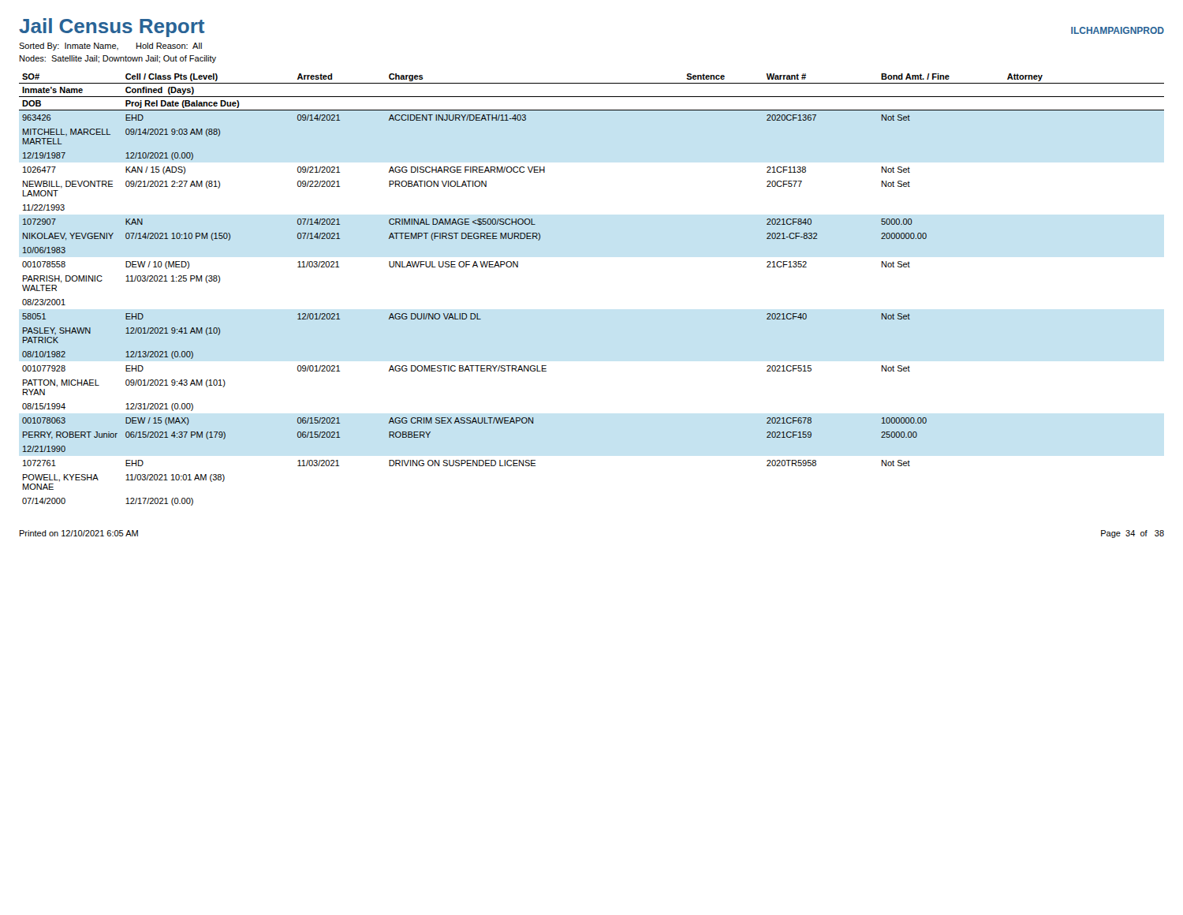ILCHAMPAIGNPROD
Jail Census Report
Sorted By: Inmate Name, Hold Reason: All
Nodes: Satellite Jail; Downtown Jail; Out of Facility
| SO# | Cell / Class Pts (Level) | Arrested | Charges | Sentence | Warrant # | Bond Amt. / Fine | Attorney |
| --- | --- | --- | --- | --- | --- | --- | --- |
| Inmate's Name | Confined (Days) | | | | | | |
| DOB | Proj Rel Date (Balance Due) | | | | | | |
| 963426 | EHD | 09/14/2021 | ACCIDENT INJURY/DEATH/11-403 | | 2020CF1367 | Not Set | |
| MITCHELL, MARCELL MARTELL | 09/14/2021 9:03 AM (88) | | | | | | |
| 12/19/1987 | 12/10/2021 (0.00) | | | | | | |
| 1026477 | KAN / 15 (ADS) | 09/21/2021 | AGG DISCHARGE FIREARM/OCC VEH | | 21CF1138 | Not Set | |
| NEWBILL, DEVONTRE LAMONT | 09/21/2021 2:27 AM (81) | 09/22/2021 | PROBATION VIOLATION | | 20CF577 | Not Set | |
| 11/22/1993 | | | | | | | |
| 1072907 | KAN | 07/14/2021 | CRIMINAL DAMAGE <$500/SCHOOL | | 2021CF840 | 5000.00 | |
| NIKOLAEV, YEVGENIY | 07/14/2021 10:10 PM (150) | 07/14/2021 | ATTEMPT (FIRST DEGREE MURDER) | | 2021-CF-832 | 2000000.00 | |
| 10/06/1983 | | | | | | | |
| 001078558 | DEW / 10 (MED) | 11/03/2021 | UNLAWFUL USE OF A WEAPON | | 21CF1352 | Not Set | |
| PARRISH, DOMINIC WALTER | 11/03/2021 1:25 PM (38) | | | | | | |
| 08/23/2001 | | | | | | | |
| 58051 | EHD | 12/01/2021 | AGG DUI/NO VALID DL | | 2021CF40 | Not Set | |
| PASLEY, SHAWN PATRICK | 12/01/2021 9:41 AM (10) | | | | | | |
| 08/10/1982 | 12/13/2021 (0.00) | | | | | | |
| 001077928 | EHD | 09/01/2021 | AGG DOMESTIC BATTERY/STRANGLE | | 2021CF515 | Not Set | |
| PATTON, MICHAEL RYAN | 09/01/2021 9:43 AM (101) | | | | | | |
| 08/15/1994 | 12/31/2021 (0.00) | | | | | | |
| 001078063 | DEW / 15 (MAX) | 06/15/2021 | AGG CRIM SEX ASSAULT/WEAPON | | 2021CF678 | 1000000.00 | |
| PERRY, ROBERT Junior | 06/15/2021 4:37 PM (179) | 06/15/2021 | ROBBERY | | 2021CF159 | 25000.00 | |
| 12/21/1990 | | | | | | | |
| 1072761 | EHD | 11/03/2021 | DRIVING ON SUSPENDED LICENSE | | 2020TR5958 | Not Set | |
| POWELL, KYESHA MONAE | 11/03/2021 10:01 AM (38) | | | | | | |
| 07/14/2000 | 12/17/2021 (0.00) | | | | | | |
Printed on 12/10/2021 6:05 AM
Page 34 of 38